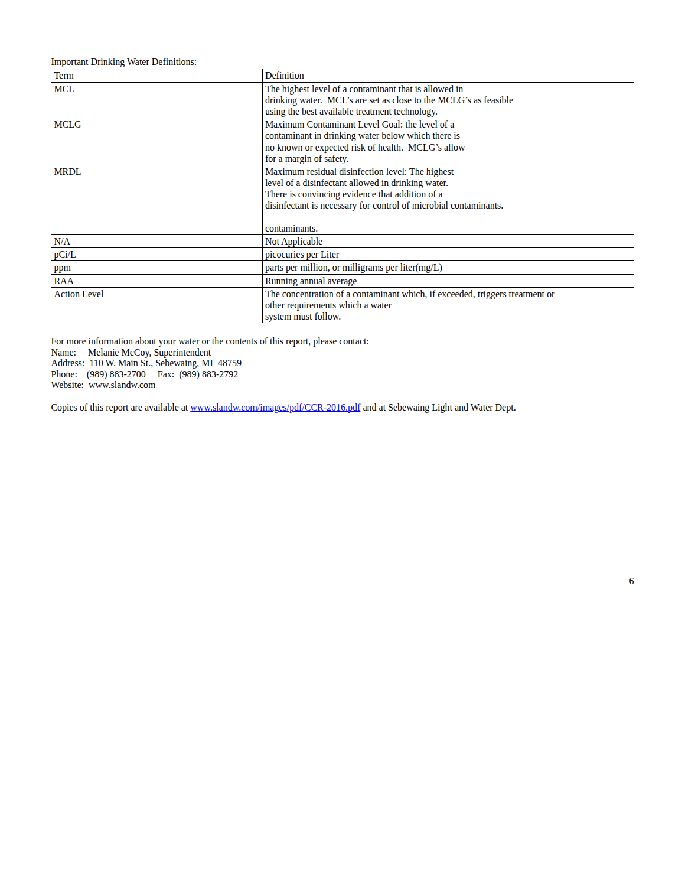Important Drinking Water Definitions:
| Term | Definition |
| MCL | The highest level of a contaminant that is allowed in drinking water. MCL’s are set as close to the MCLG’s as feasible using the best available treatment technology. |
| MCLG | Maximum Contaminant Level Goal: the level of a contaminant in drinking water below which there is no known or expected risk of health. MCLG’s allow for a margin of safety. |
| MRDL | Maximum residual disinfection level: The highest level of a disinfectant allowed in drinking water. There is convincing evidence that addition of a disinfectant is necessary for control of microbial contaminants. contaminants. |
| N/A | Not Applicable |
| pCi/L | picocuries per Liter |
| ppm | parts per million, or milligrams per liter(mg/L) |
| RAA | Running annual average |
| Action Level | The concentration of a contaminant which, if exceeded, triggers treatment or other requirements which a water system must follow. |
For more information about your water or the contents of this report, please contact:
Name: Melanie McCoy, Superintendent
Address: 110 W. Main St., Sebewaing, MI 48759
Phone: (989) 883-2700 Fax: (989) 883-2792
Website: www.slandw.com
Copies of this report are available at www.slandw.com/images/pdf/CCR-2016.pdf and at Sebewaing Light and Water Dept.
6